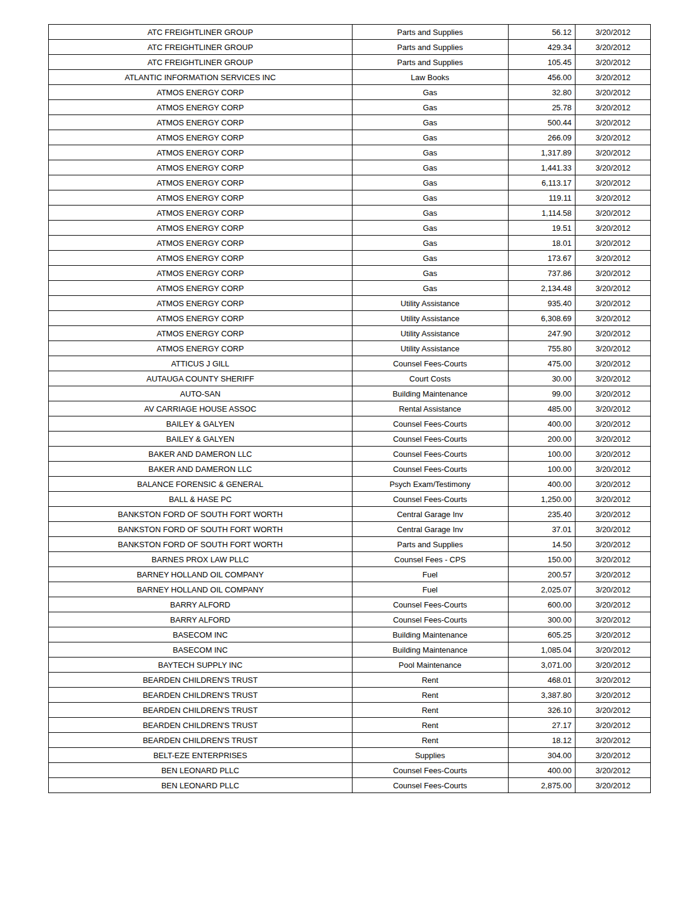| ATC FREIGHTLINER GROUP | Parts and Supplies | 56.12 | 3/20/2012 |
| ATC FREIGHTLINER GROUP | Parts and Supplies | 429.34 | 3/20/2012 |
| ATC FREIGHTLINER GROUP | Parts and Supplies | 105.45 | 3/20/2012 |
| ATLANTIC INFORMATION SERVICES INC | Law Books | 456.00 | 3/20/2012 |
| ATMOS ENERGY CORP | Gas | 32.80 | 3/20/2012 |
| ATMOS ENERGY CORP | Gas | 25.78 | 3/20/2012 |
| ATMOS ENERGY CORP | Gas | 500.44 | 3/20/2012 |
| ATMOS ENERGY CORP | Gas | 266.09 | 3/20/2012 |
| ATMOS ENERGY CORP | Gas | 1,317.89 | 3/20/2012 |
| ATMOS ENERGY CORP | Gas | 1,441.33 | 3/20/2012 |
| ATMOS ENERGY CORP | Gas | 6,113.17 | 3/20/2012 |
| ATMOS ENERGY CORP | Gas | 119.11 | 3/20/2012 |
| ATMOS ENERGY CORP | Gas | 1,114.58 | 3/20/2012 |
| ATMOS ENERGY CORP | Gas | 19.51 | 3/20/2012 |
| ATMOS ENERGY CORP | Gas | 18.01 | 3/20/2012 |
| ATMOS ENERGY CORP | Gas | 173.67 | 3/20/2012 |
| ATMOS ENERGY CORP | Gas | 737.86 | 3/20/2012 |
| ATMOS ENERGY CORP | Gas | 2,134.48 | 3/20/2012 |
| ATMOS ENERGY CORP | Utility Assistance | 935.40 | 3/20/2012 |
| ATMOS ENERGY CORP | Utility Assistance | 6,308.69 | 3/20/2012 |
| ATMOS ENERGY CORP | Utility Assistance | 247.90 | 3/20/2012 |
| ATMOS ENERGY CORP | Utility Assistance | 755.80 | 3/20/2012 |
| ATTICUS J GILL | Counsel Fees-Courts | 475.00 | 3/20/2012 |
| AUTAUGA COUNTY SHERIFF | Court Costs | 30.00 | 3/20/2012 |
| AUTO-SAN | Building Maintenance | 99.00 | 3/20/2012 |
| AV CARRIAGE HOUSE ASSOC | Rental Assistance | 485.00 | 3/20/2012 |
| BAILEY & GALYEN | Counsel Fees-Courts | 400.00 | 3/20/2012 |
| BAILEY & GALYEN | Counsel Fees-Courts | 200.00 | 3/20/2012 |
| BAKER AND DAMERON LLC | Counsel Fees-Courts | 100.00 | 3/20/2012 |
| BAKER AND DAMERON LLC | Counsel Fees-Courts | 100.00 | 3/20/2012 |
| BALANCE FORENSIC & GENERAL | Psych Exam/Testimony | 400.00 | 3/20/2012 |
| BALL & HASE PC | Counsel Fees-Courts | 1,250.00 | 3/20/2012 |
| BANKSTON FORD OF SOUTH FORT WORTH | Central Garage Inv | 235.40 | 3/20/2012 |
| BANKSTON FORD OF SOUTH FORT WORTH | Central Garage Inv | 37.01 | 3/20/2012 |
| BANKSTON FORD OF SOUTH FORT WORTH | Parts and Supplies | 14.50 | 3/20/2012 |
| BARNES PROX LAW PLLC | Counsel Fees - CPS | 150.00 | 3/20/2012 |
| BARNEY HOLLAND OIL COMPANY | Fuel | 200.57 | 3/20/2012 |
| BARNEY HOLLAND OIL COMPANY | Fuel | 2,025.07 | 3/20/2012 |
| BARRY ALFORD | Counsel Fees-Courts | 600.00 | 3/20/2012 |
| BARRY ALFORD | Counsel Fees-Courts | 300.00 | 3/20/2012 |
| BASECOM INC | Building Maintenance | 605.25 | 3/20/2012 |
| BASECOM INC | Building Maintenance | 1,085.04 | 3/20/2012 |
| BAYTECH SUPPLY INC | Pool Maintenance | 3,071.00 | 3/20/2012 |
| BEARDEN CHILDREN'S TRUST | Rent | 468.01 | 3/20/2012 |
| BEARDEN CHILDREN'S TRUST | Rent | 3,387.80 | 3/20/2012 |
| BEARDEN CHILDREN'S TRUST | Rent | 326.10 | 3/20/2012 |
| BEARDEN CHILDREN'S TRUST | Rent | 27.17 | 3/20/2012 |
| BEARDEN CHILDREN'S TRUST | Rent | 18.12 | 3/20/2012 |
| BELT-EZE ENTERPRISES | Supplies | 304.00 | 3/20/2012 |
| BEN LEONARD PLLC | Counsel Fees-Courts | 400.00 | 3/20/2012 |
| BEN LEONARD PLLC | Counsel Fees-Courts | 2,875.00 | 3/20/2012 |